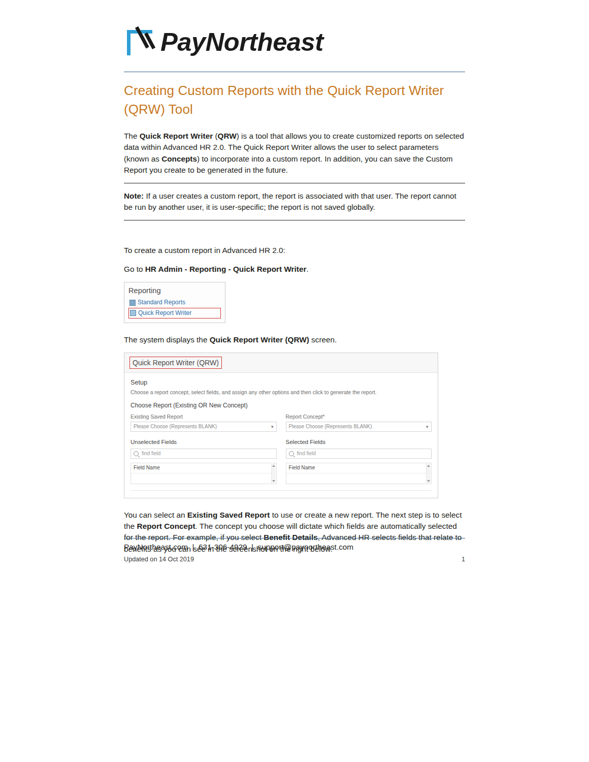PayNortheast
Creating Custom Reports with the Quick Report Writer (QRW) Tool
The Quick Report Writer (QRW) is a tool that allows you to create customized reports on selected data within Advanced HR 2.0. The Quick Report Writer allows the user to select parameters (known as Concepts) to incorporate into a custom report. In addition, you can save the Custom Report you create to be generated in the future.
Note: If a user creates a custom report, the report is associated with that user. The report cannot be run by another user, it is user-specific; the report is not saved globally.
To create a custom report in Advanced HR 2.0:
Go to HR Admin - Reporting - Quick Report Writer.
Reporting
Standard Reports
Quick Report Writer
The system displays the Quick Report Writer (QRW) screen.
Quick Report Writer (QRW)
Setup
Choose a report concept, select fields, and assign any other options and then click to generate the report.
Choose Report (Existing OR New Concept)
Existing Saved Report
Please Choose (Represents BLANK)▾
Report Concept*
Please Choose (Represents BLANK)▾
Unselected Fields
find field
Field Name
Selected Fields
find field
Field Name
You can select an Existing Saved Report to use or create a new report. The next step is to select the Report Concept. The concept you choose will dictate which fields are automatically selected for the report. For example, if you select Benefit Details, Advanced HR selects fields that relate to benefits as you can see in the screenshot on the right below.
PayNortheast.com | 631-306-4929 | support@paynortheast.com
Updated on 14 Oct 2019 1